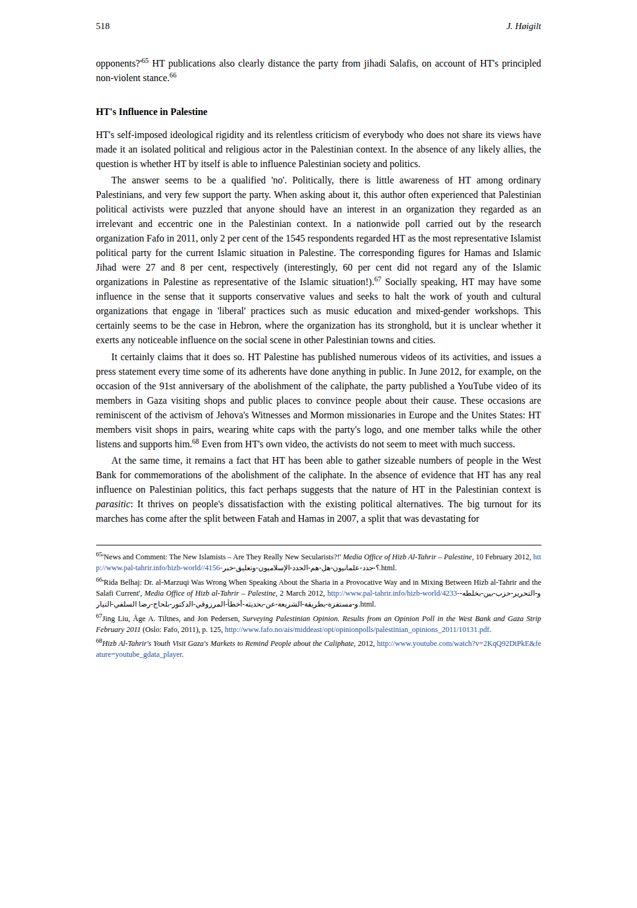518 J. Høigilt
opponents?'65 HT publications also clearly distance the party from jihadi Salafis, on account of HT's principled non-violent stance.66
HT's Influence in Palestine
HT's self-imposed ideological rigidity and its relentless criticism of everybody who does not share its views have made it an isolated political and religious actor in the Palestinian context. In the absence of any likely allies, the question is whether HT by itself is able to influence Palestinian society and politics.
The answer seems to be a qualified 'no'. Politically, there is little awareness of HT among ordinary Palestinians, and very few support the party. When asking about it, this author often experienced that Palestinian political activists were puzzled that anyone should have an interest in an organization they regarded as an irrelevant and eccentric one in the Palestinian context. In a nationwide poll carried out by the research organization Fafo in 2011, only 2 per cent of the 1545 respondents regarded HT as the most representative Islamist political party for the current Islamic situation in Palestine. The corresponding figures for Hamas and Islamic Jihad were 27 and 8 per cent, respectively (interestingly, 60 per cent did not regard any of the Islamic organizations in Palestine as representative of the Islamic situation!).67 Socially speaking, HT may have some influence in the sense that it supports conservative values and seeks to halt the work of youth and cultural organizations that engage in 'liberal' practices such as music education and mixed-gender workshops. This certainly seems to be the case in Hebron, where the organization has its stronghold, but it is unclear whether it exerts any noticeable influence on the social scene in other Palestinian towns and cities.
It certainly claims that it does so. HT Palestine has published numerous videos of its activities, and issues a press statement every time some of its adherents have done anything in public. In June 2012, for example, on the occasion of the 91st anniversary of the abolishment of the caliphate, the party published a YouTube video of its members in Gaza visiting shops and public places to convince people about their cause. These occasions are reminiscent of the activism of Jehova's Witnesses and Mormon missionaries in Europe and the Unites States: HT members visit shops in pairs, wearing white caps with the party's logo, and one member talks while the other listens and supports him.68 Even from HT's own video, the activists do not seem to meet with much success.
At the same time, it remains a fact that HT has been able to gather sizeable numbers of people in the West Bank for commemorations of the abolishment of the caliphate. In the absence of evidence that HT has any real influence on Palestinian politics, this fact perhaps suggests that the nature of HT in the Palestinian context is parasitic: It thrives on people's dissatisfaction with the existing political alternatives. The big turnout for its marches has come after the split between Fatah and Hamas in 2007, a split that was devastating for
65'News and Comment: The New Islamists – Are They Really New Secularists?!' Media Office of Hizb Al-Tahrir – Palestine, 10 February 2012, http://www.pal-tahrir.info/hizb-world//4156-؟-جدد-علمانيون-هل-هم-الجدد-الإسلاميون-وتعليق-خبر.html.
66'Rida Belhaj: Dr. al-Marzuqi Was Wrong When Speaking About the Sharia in a Provocative Way and in Mixing Between Hizb al-Tahrir and the Salafi Current', Media Office of Hizb al-Tahrir – Palestine, 2 March 2012, http://www.pal-tahrir.info/hizb-world/4233-و-التحرير-حزب-بين-بخلطه-و-مستفزة-بطريقة-الشريعة-عن-بحديثه-أخطأ-المرزوقي-الدكتور-بلحاج-رضا السلفي-التيار.html.
67Jing Liu, Åge A. Tiltnes, and Jon Pedersen, Surveying Palestinian Opinion. Results from an Opinion Poll in the West Bank and Gaza Strip February 2011 (Oslo: Fafo, 2011), p. 125, http://www.fafo.no/ais/middeast/opt/opinionpolls/palestinian_opinions_2011/10131.pdf.
68Hizb Al-Tahrir's Youth Visit Gaza's Markets to Remind People about the Caliphate, 2012, http://www.youtube.com/watch?v=2KqQ92DtPkE&feature=youtube_gdata_player.